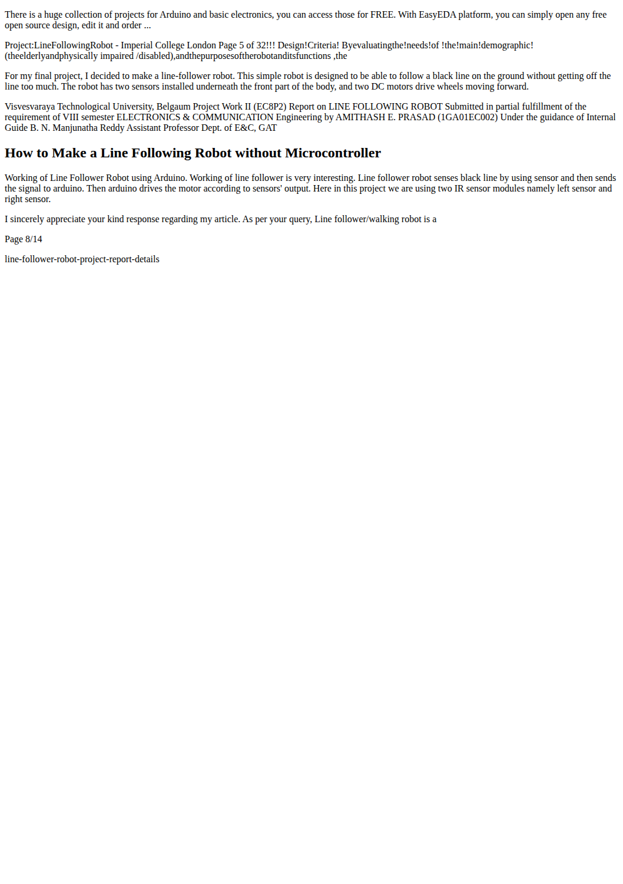There is a huge collection of projects for Arduino and basic electronics, you can access those for FREE. With EasyEDA platform, you can simply open any free open source design, edit it and order ...
Project:LineFollowingRobot - Imperial College London Page 5 of 32!!! Design!Criteria! Byevaluatingthe!needs!of !the!main!demographic!(theelderlyandphysically impaired /disabled),andthepurposesoftherobotanditsfunctions ,the
For my final project, I decided to make a line-follower robot. This simple robot is designed to be able to follow a black line on the ground without getting off the line too much. The robot has two sensors installed underneath the front part of the body, and two DC motors drive wheels moving forward.
Visvesvaraya Technological University, Belgaum Project Work II (EC8P2) Report on LINE FOLLOWING ROBOT Submitted in partial fulfillment of the requirement of VIII semester ELECTRONICS & COMMUNICATION Engineering by AMITHASH E. PRASAD (1GA01EC002) Under the guidance of Internal Guide B. N. Manjunatha Reddy Assistant Professor Dept. of E&C, GAT
How to Make a Line Following Robot without Microcontroller
Working of Line Follower Robot using Arduino. Working of line follower is very interesting. Line follower robot senses black line by using sensor and then sends the signal to arduino. Then arduino drives the motor according to sensors' output. Here in this project we are using two IR sensor modules namely left sensor and right sensor.
I sincerely appreciate your kind response regarding my article. As per your query, Line follower/walking robot is a
Page 8/14
line-follower-robot-project-report-details